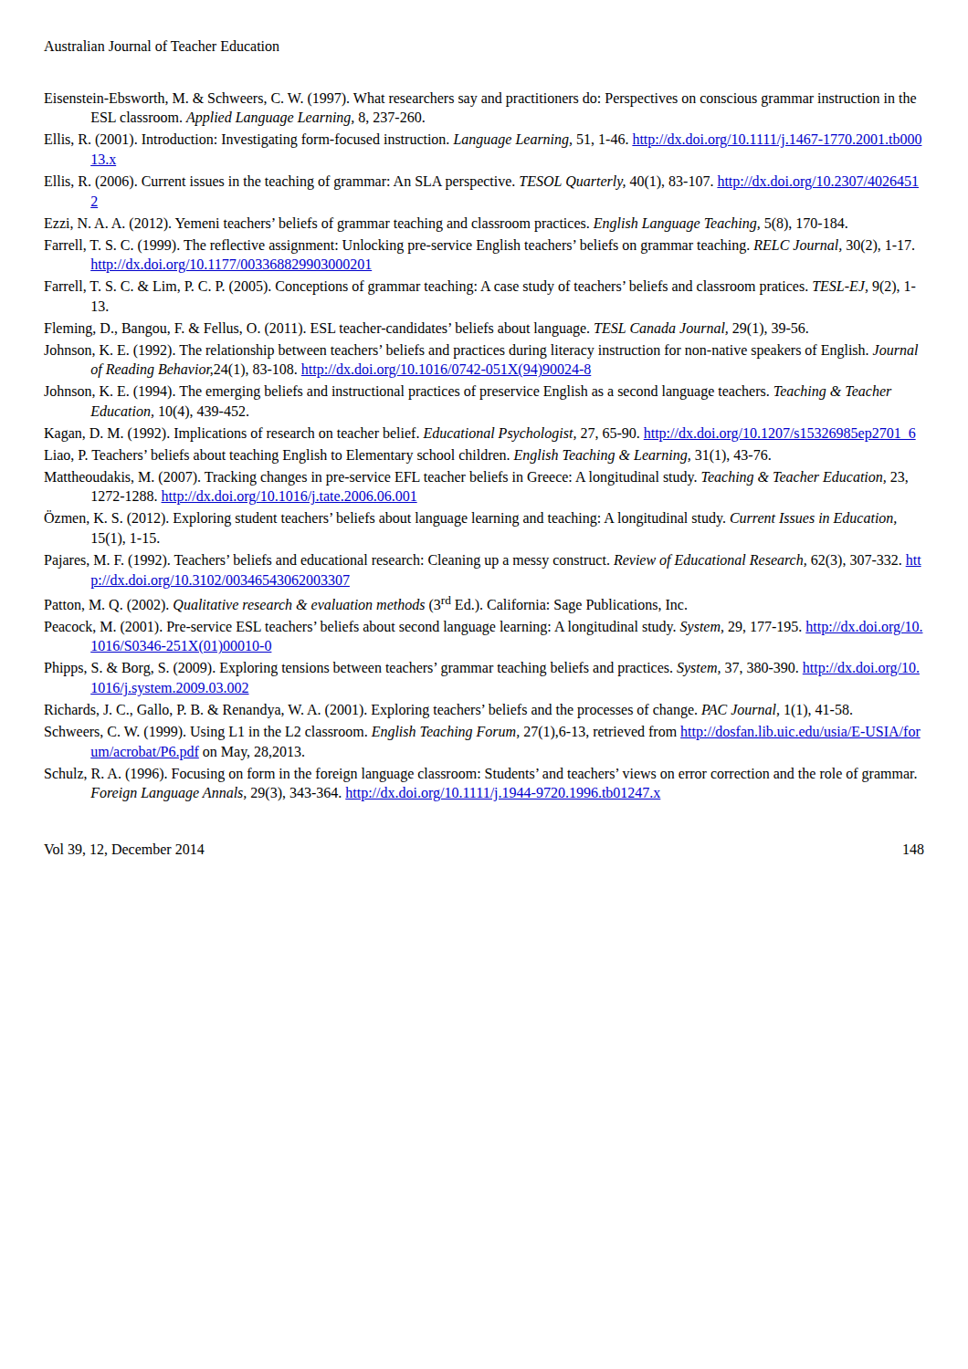Australian Journal of Teacher Education
Eisenstein-Ebsworth, M. & Schweers, C. W. (1997). What researchers say and practitioners do: Perspectives on conscious grammar instruction in the ESL classroom. Applied Language Learning, 8, 237-260.
Ellis, R. (2001). Introduction: Investigating form-focused instruction. Language Learning, 51, 1-46. http://dx.doi.org/10.1111/j.1467-1770.2001.tb00013.x
Ellis, R. (2006). Current issues in the teaching of grammar: An SLA perspective. TESOL Quarterly, 40(1), 83-107. http://dx.doi.org/10.2307/40264512
Ezzi, N. A. A. (2012). Yemeni teachers’ beliefs of grammar teaching and classroom practices. English Language Teaching, 5(8), 170-184.
Farrell, T. S. C. (1999). The reflective assignment: Unlocking pre-service English teachers’ beliefs on grammar teaching. RELC Journal, 30(2), 1-17. http://dx.doi.org/10.1177/003368829903000201
Farrell, T. S. C. & Lim, P. C. P. (2005). Conceptions of grammar teaching: A case study of teachers’ beliefs and classroom pratices. TESL-EJ, 9(2), 1-13.
Fleming, D., Bangou, F. & Fellus, O. (2011). ESL teacher-candidates’ beliefs about language. TESL Canada Journal, 29(1), 39-56.
Johnson, K. E. (1992). The relationship between teachers’ beliefs and practices during literacy instruction for non-native speakers of English. Journal of Reading Behavior,24(1), 83-108. http://dx.doi.org/10.1016/0742-051X(94)90024-8
Johnson, K. E. (1994). The emerging beliefs and instructional practices of preservice English as a second language teachers. Teaching & Teacher Education, 10(4), 439-452.
Kagan, D. M. (1992). Implications of research on teacher belief. Educational Psychologist, 27, 65-90. http://dx.doi.org/10.1207/s15326985ep2701_6
Liao, P. Teachers’ beliefs about teaching English to Elementary school children. English Teaching & Learning, 31(1), 43-76.
Mattheoudakis, M. (2007). Tracking changes in pre-service EFL teacher beliefs in Greece: A longitudinal study. Teaching & Teacher Education, 23, 1272-1288. http://dx.doi.org/10.1016/j.tate.2006.06.001
Özmen, K. S. (2012). Exploring student teachers’ beliefs about language learning and teaching: A longitudinal study. Current Issues in Education, 15(1), 1-15.
Pajares, M. F. (1992). Teachers’ beliefs and educational research: Cleaning up a messy construct. Review of Educational Research, 62(3), 307-332. http://dx.doi.org/10.3102/00346543062003307
Patton, M. Q. (2002). Qualitative research & evaluation methods (3rd Ed.). California: Sage Publications, Inc.
Peacock, M. (2001). Pre-service ESL teachers’ beliefs about second language learning: A longitudinal study. System, 29, 177-195. http://dx.doi.org/10.1016/S0346-251X(01)00010-0
Phipps, S. & Borg, S. (2009). Exploring tensions between teachers’ grammar teaching beliefs and practices. System, 37, 380-390. http://dx.doi.org/10.1016/j.system.2009.03.002
Richards, J. C., Gallo, P. B. & Renandya, W. A. (2001). Exploring teachers’ beliefs and the processes of change. PAC Journal, 1(1), 41-58.
Schweers, C. W. (1999). Using L1 in the L2 classroom. English Teaching Forum, 27(1),6-13, retrieved from http://dosfan.lib.uic.edu/usia/E-USIA/forum/acrobat/P6.pdf on May, 28,2013.
Schulz, R. A. (1996). Focusing on form in the foreign language classroom: Students’ and teachers’ views on error correction and the role of grammar. Foreign Language Annals, 29(3), 343-364. http://dx.doi.org/10.1111/j.1944-9720.1996.tb01247.x
Vol 39, 12, December 2014 148